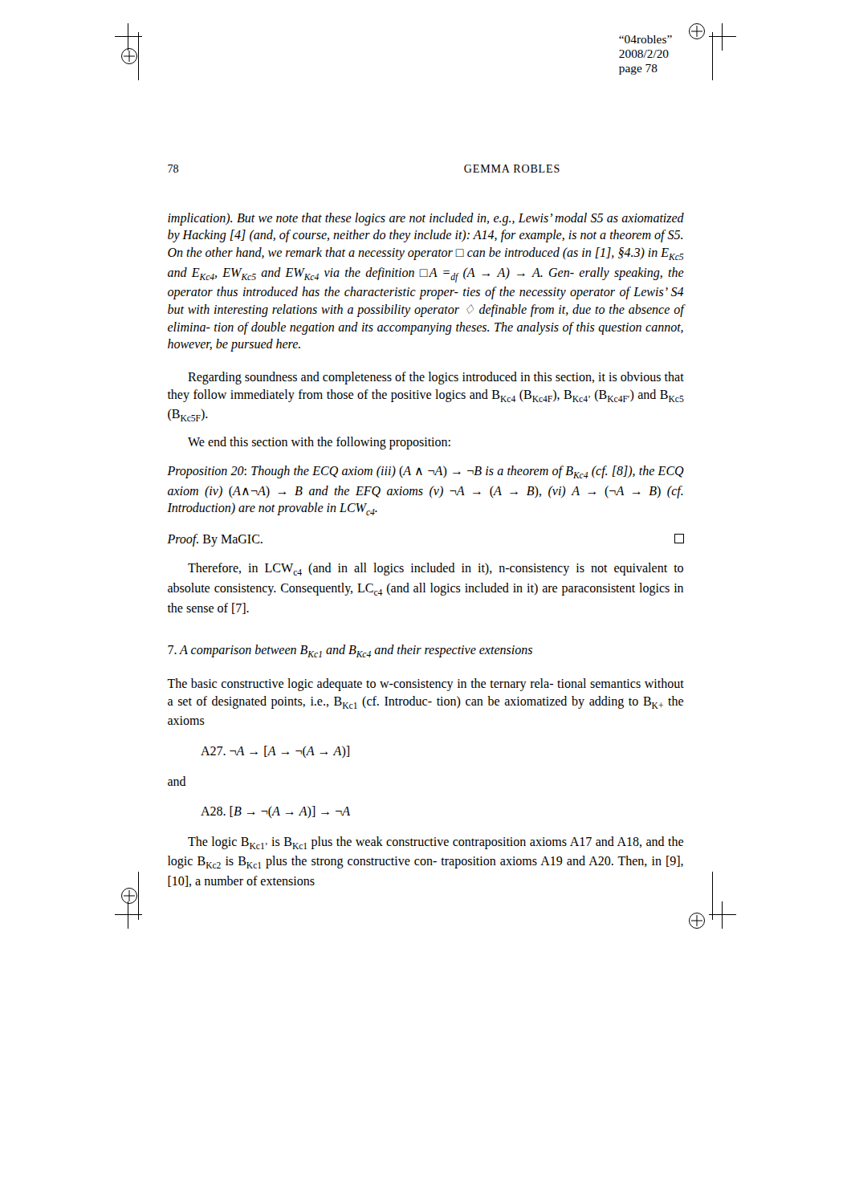“04robles”
2008/2/20
page 78
78 GEMMA ROBLES
implication). But we note that these logics are not included in, e.g., Lewis’ modal S5 as axiomatized by Hacking [4] (and, of course, neither do they include it): A14, for example, is not a theorem of S5. On the other hand, we remark that a necessity operator □ can be introduced (as in [1], §4.3) in EKc5 and EKc4, EWKc5 and EWKc4 via the definition □A =df (A → A) → A. Gen- erally speaking, the operator thus introduced has the characteristic proper- ties of the necessity operator of Lewis’ S4 but with interesting relations with a possibility operator ♢ definable from it, due to the absence of elimina- tion of double negation and its accompanying theses. The analysis of this question cannot, however, be pursued here.
Regarding soundness and completeness of the logics introduced in this section, it is obvious that they follow immediately from those of the positive logics and BKc4 (BKc4F), BKc4’ (BKc4F′) and BKc5 (BKc5F).
We end this section with the following proposition:
Proposition 20: Though the ECQ axiom (iii) (A ∧ ¬A) → ¬B is a theorem of BKc4 (cf. [8]), the ECQ axiom (iv) (A∧¬A) → B and the EFQ axioms (v) ¬A → (A → B), (vi) A → (¬A → B) (cf. Introduction) are not provable in LCWc4.
Proof. By MaGIC.
Therefore, in LCWc4 (and in all logics included in it), n-consistency is not equivalent to absolute consistency. Consequently, LCc4 (and all logics included in it) are paraconsistent logics in the sense of [7].
7. A comparison between BKc1 and BKc4 and their respective extensions
The basic constructive logic adequate to w-consistency in the ternary rela- tional semantics without a set of designated points, i.e., BKc1 (cf. Introduc- tion) can be axiomatized by adding to BK+ the axioms
A27. ¬A → [A → ¬(A → A)]
and
A28. [B → ¬(A → A)] → ¬A
The logic BKc1’ is BKc1 plus the weak constructive contraposition axioms A17 and A18, and the logic BKc2 is BKc1 plus the strong constructive con- traposition axioms A19 and A20. Then, in [9], [10], a number of extensions